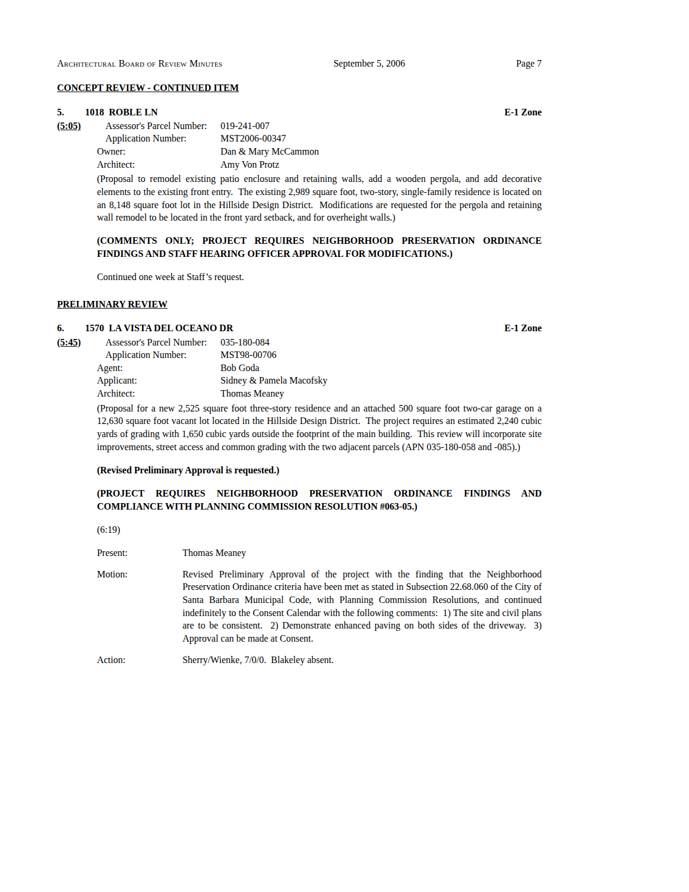Architectural Board of Review Minutes
September 5, 2006
Page 7
CONCEPT REVIEW - CONTINUED ITEM
5. 1018 ROBLE LN
E-1 Zone
(5:05) Assessor's Parcel Number: 019-241-007
Application Number: MST2006-00347
Owner: Dan & Mary McCammon
Architect: Amy Von Protz
(Proposal to remodel existing patio enclosure and retaining walls, add a wooden pergola, and add decorative elements to the existing front entry. The existing 2,989 square foot, two-story, single-family residence is located on an 8,148 square foot lot in the Hillside Design District. Modifications are requested for the pergola and retaining wall remodel to be located in the front yard setback, and for overheight walls.)
(COMMENTS ONLY; PROJECT REQUIRES NEIGHBORHOOD PRESERVATION ORDINANCE FINDINGS AND STAFF HEARING OFFICER APPROVAL FOR MODIFICATIONS.)
Continued one week at Staff’s request.
PRELIMINARY REVIEW
6. 1570 LA VISTA DEL OCEANO DR
E-1 Zone
(5:45) Assessor's Parcel Number: 035-180-084
Application Number: MST98-00706
Agent: Bob Goda
Applicant: Sidney & Pamela Macofsky
Architect: Thomas Meaney
(Proposal for a new 2,525 square foot three-story residence and an attached 500 square foot two-car garage on a 12,630 square foot vacant lot located in the Hillside Design District. The project requires an estimated 2,240 cubic yards of grading with 1,650 cubic yards outside the footprint of the main building. This review will incorporate site improvements, street access and common grading with the two adjacent parcels (APN 035-180-058 and -085).)
(Revised Preliminary Approval is requested.)
(PROJECT REQUIRES NEIGHBORHOOD PRESERVATION ORDINANCE FINDINGS AND COMPLIANCE WITH PLANNING COMMISSION RESOLUTION #063-05.)
(6:19)
| Present: | Thomas Meaney |
| Motion: | Revised Preliminary Approval of the project with the finding that the Neighborhood Preservation Ordinance criteria have been met as stated in Subsection 22.68.060 of the City of Santa Barbara Municipal Code, with Planning Commission Resolutions, and continued indefinitely to the Consent Calendar with the following comments: 1) The site and civil plans are to be consistent. 2) Demonstrate enhanced paving on both sides of the driveway. 3) Approval can be made at Consent. |
| Action: | Sherry/Wienke, 7/0/0. Blakeley absent. |